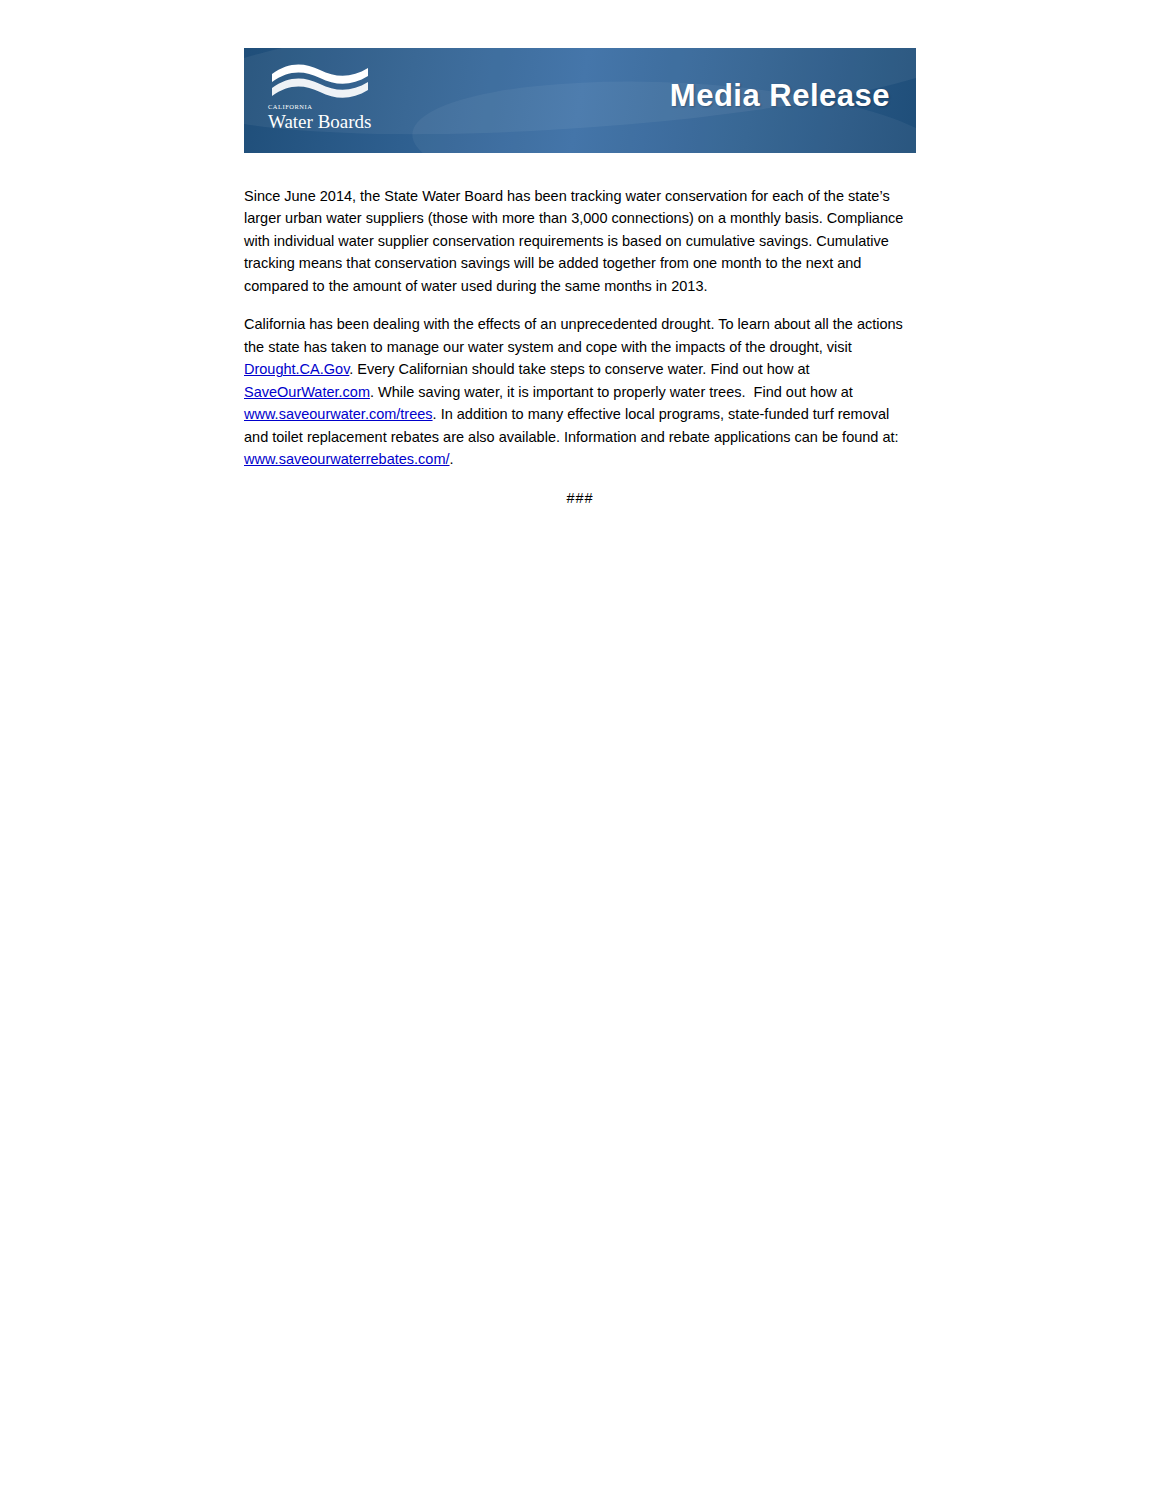CALIFORNIA Water Boards
Media Release
Since June 2014, the State Water Board has been tracking water conservation for each of the state’s larger urban water suppliers (those with more than 3,000 connections) on a monthly basis. Compliance with individual water supplier conservation requirements is based on cumulative savings. Cumulative tracking means that conservation savings will be added together from one month to the next and compared to the amount of water used during the same months in 2013.
California has been dealing with the effects of an unprecedented drought. To learn about all the actions the state has taken to manage our water system and cope with the impacts of the drought, visit Drought.CA.Gov. Every Californian should take steps to conserve water. Find out how at SaveOurWater.com. While saving water, it is important to properly water trees. Find out how at www.saveourwater.com/trees. In addition to many effective local programs, state-funded turf removal and toilet replacement rebates are also available. Information and rebate applications can be found at: www.saveourwaterrebates.com/.
###